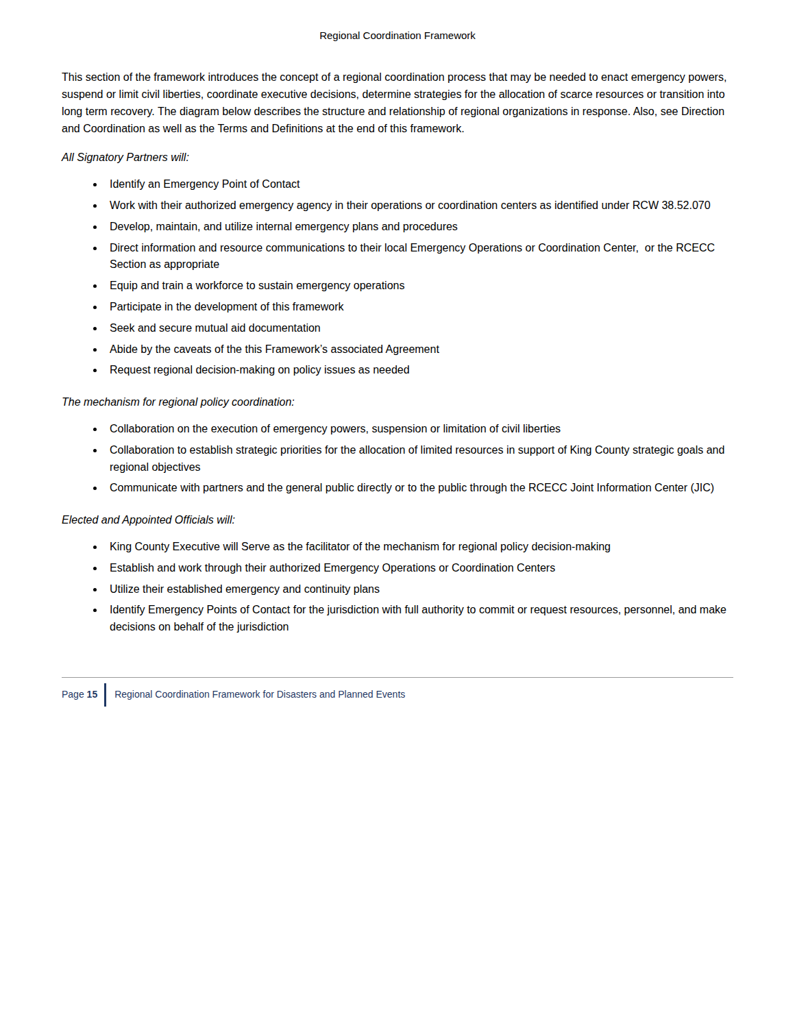Regional Coordination Framework
This section of the framework introduces the concept of a regional coordination process that may be needed to enact emergency powers, suspend or limit civil liberties, coordinate executive decisions, determine strategies for the allocation of scarce resources or transition into long term recovery. The diagram below describes the structure and relationship of regional organizations in response. Also, see Direction and Coordination as well as the Terms and Definitions at the end of this framework.
All Signatory Partners will:
Identify an Emergency Point of Contact
Work with their authorized emergency agency in their operations or coordination centers as identified under RCW 38.52.070
Develop, maintain, and utilize internal emergency plans and procedures
Direct information and resource communications to their local Emergency Operations or Coordination Center, or the RCECC Section as appropriate
Equip and train a workforce to sustain emergency operations
Participate in the development of this framework
Seek and secure mutual aid documentation
Abide by the caveats of the this Framework’s associated Agreement
Request regional decision-making on policy issues as needed
The mechanism for regional policy coordination:
Collaboration on the execution of emergency powers, suspension or limitation of civil liberties
Collaboration to establish strategic priorities for the allocation of limited resources in support of King County strategic goals and regional objectives
Communicate with partners and the general public directly or to the public through the RCECC Joint Information Center (JIC)
Elected and Appointed Officials will:
King County Executive will Serve as the facilitator of the mechanism for regional policy decision-making
Establish and work through their authorized Emergency Operations or Coordination Centers
Utilize their established emergency and continuity plans
Identify Emergency Points of Contact for the jurisdiction with full authority to commit or request resources, personnel, and make decisions on behalf of the jurisdiction
Page 15 Regional Coordination Framework for Disasters and Planned Events